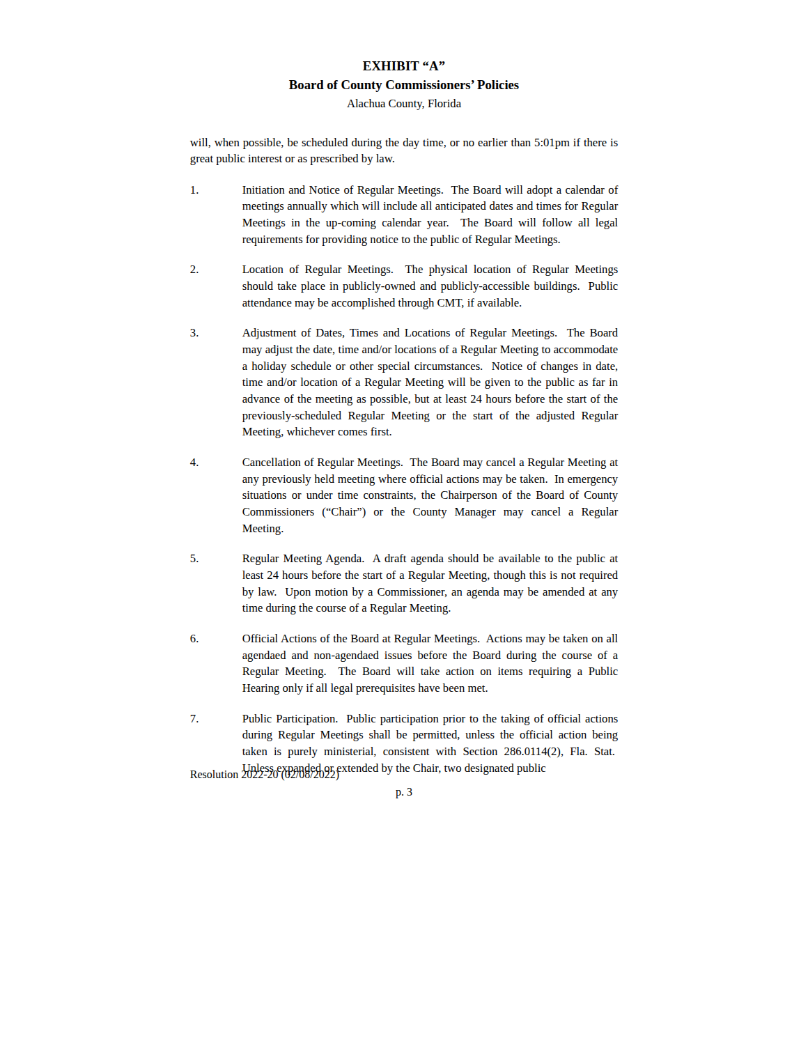EXHIBIT “A”
Board of County Commissioners’ Policies
Alachua County, Florida
will, when possible, be scheduled during the day time, or no earlier than 5:01pm if there is great public interest or as prescribed by law.
1. Initiation and Notice of Regular Meetings. The Board will adopt a calendar of meetings annually which will include all anticipated dates and times for Regular Meetings in the up-coming calendar year. The Board will follow all legal requirements for providing notice to the public of Regular Meetings.
2. Location of Regular Meetings. The physical location of Regular Meetings should take place in publicly-owned and publicly-accessible buildings. Public attendance may be accomplished through CMT, if available.
3. Adjustment of Dates, Times and Locations of Regular Meetings. The Board may adjust the date, time and/or locations of a Regular Meeting to accommodate a holiday schedule or other special circumstances. Notice of changes in date, time and/or location of a Regular Meeting will be given to the public as far in advance of the meeting as possible, but at least 24 hours before the start of the previously-scheduled Regular Meeting or the start of the adjusted Regular Meeting, whichever comes first.
4. Cancellation of Regular Meetings. The Board may cancel a Regular Meeting at any previously held meeting where official actions may be taken. In emergency situations or under time constraints, the Chairperson of the Board of County Commissioners (“Chair”) or the County Manager may cancel a Regular Meeting.
5. Regular Meeting Agenda. A draft agenda should be available to the public at least 24 hours before the start of a Regular Meeting, though this is not required by law. Upon motion by a Commissioner, an agenda may be amended at any time during the course of a Regular Meeting.
6. Official Actions of the Board at Regular Meetings. Actions may be taken on all agendaed and non-agendaed issues before the Board during the course of a Regular Meeting. The Board will take action on items requiring a Public Hearing only if all legal prerequisites have been met.
7. Public Participation. Public participation prior to the taking of official actions during Regular Meetings shall be permitted, unless the official action being taken is purely ministerial, consistent with Section 286.0114(2), Fla. Stat. Unless expanded or extended by the Chair, two designated public
Resolution 2022-20 (02/08/2022)
p. 3